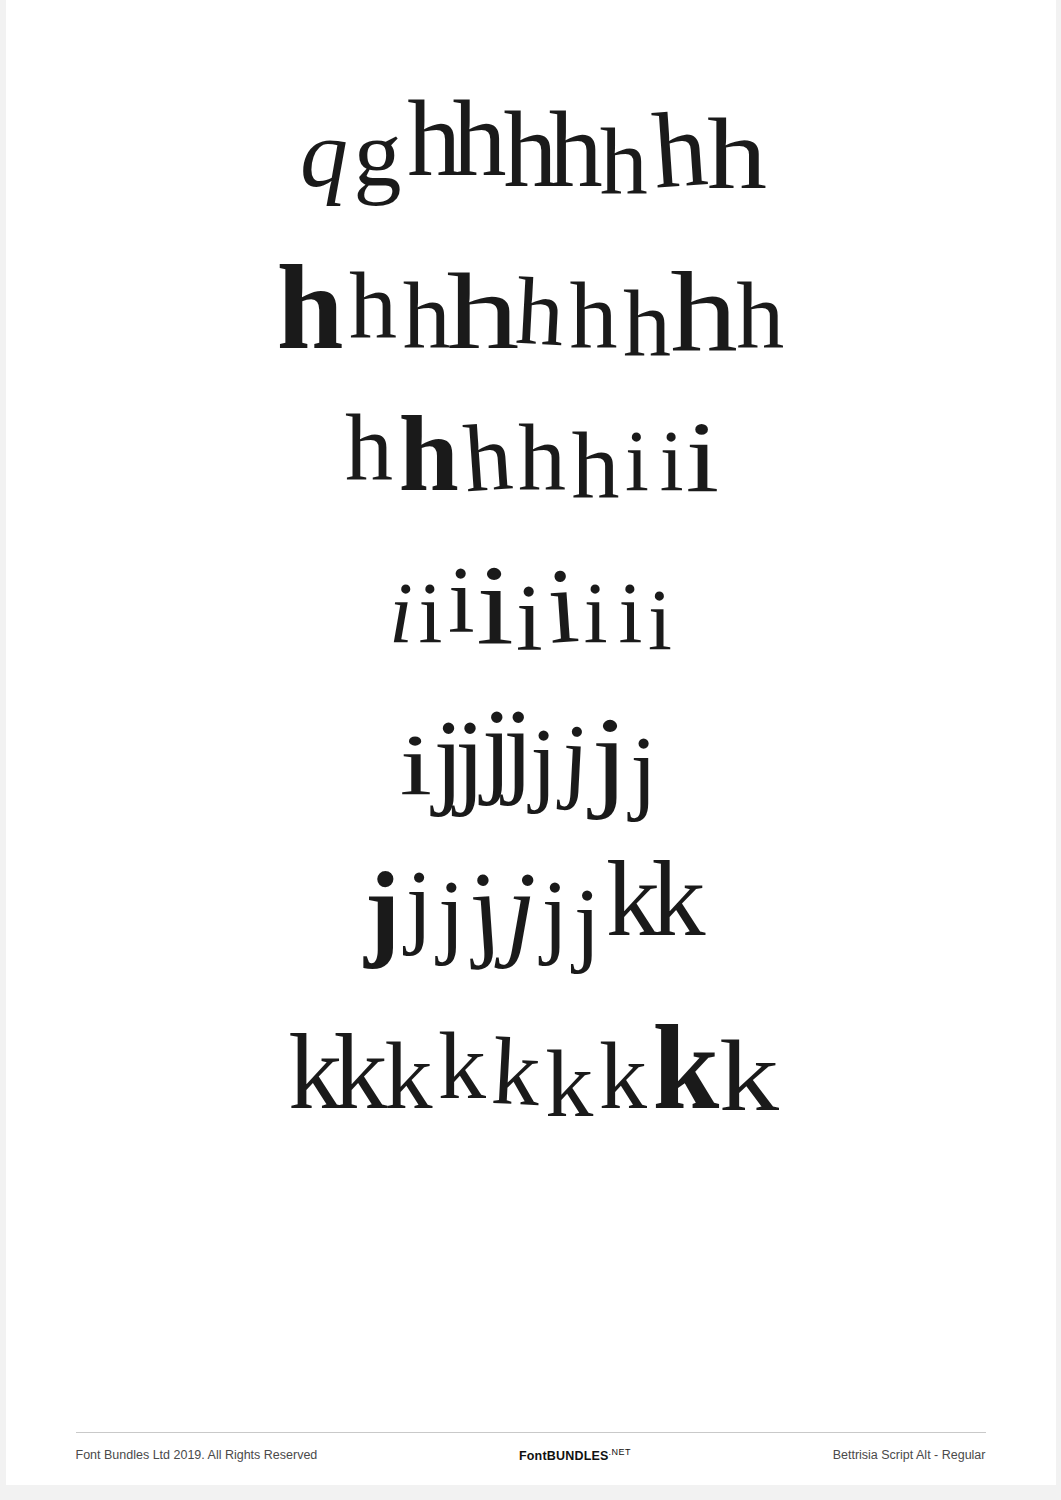q g hh hh h h h
h h h h h h h h h
h h h h h i i i
i i i i i i i i i
i jj jj j j j j
j j j j j j j kk
kk k k k k k k k
Font Bundles Ltd 2019. All Rights Reserved
FontBUNDLES.NET
Bettrisia Script Alt - Regular